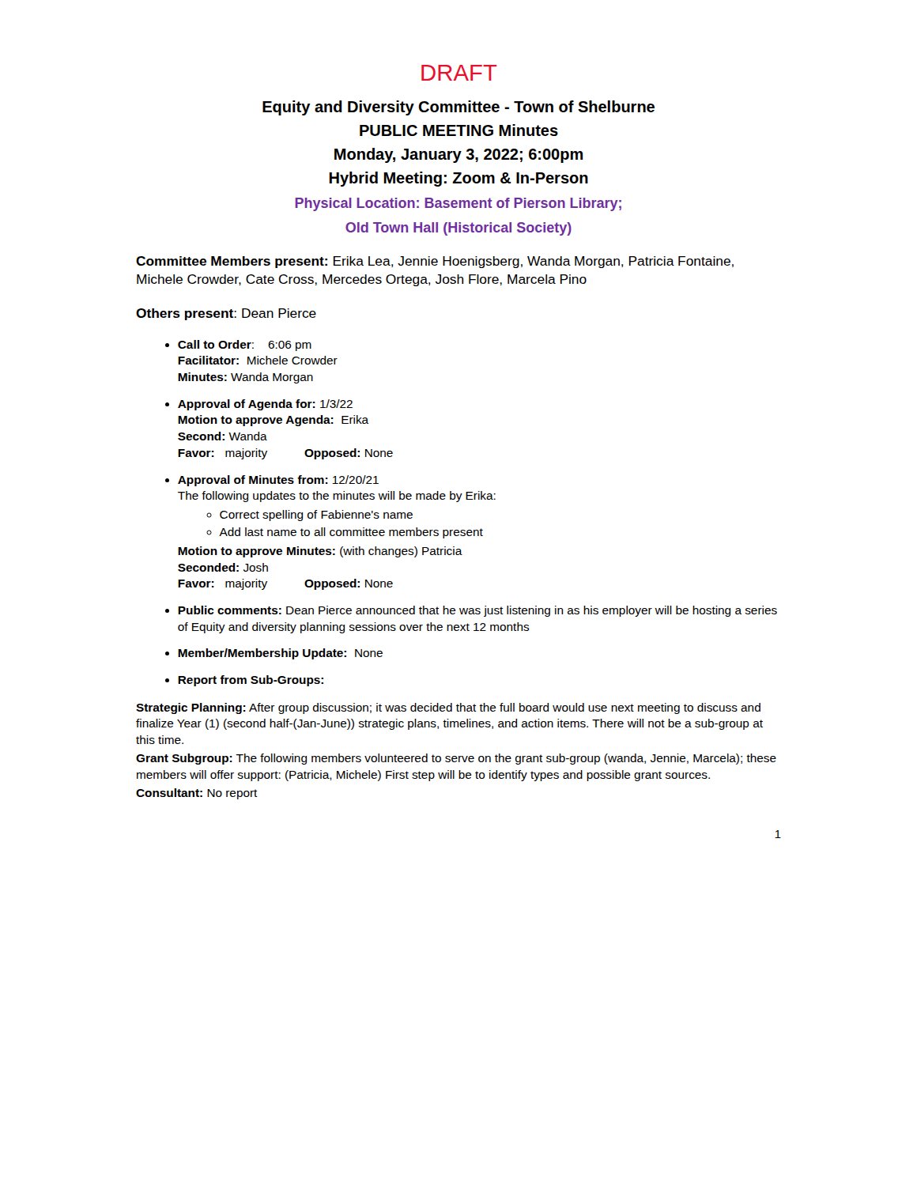DRAFT
Equity and Diversity Committee - Town of Shelburne
PUBLIC MEETING Minutes
Monday, January 3, 2022; 6:00pm
Hybrid Meeting: Zoom & In-Person
Physical Location: Basement of Pierson Library;
Old Town Hall (Historical Society)
Committee Members present: Erika Lea, Jennie Hoenigsberg, Wanda Morgan, Patricia Fontaine, Michele Crowder, Cate Cross, Mercedes Ortega, Josh Flore, Marcela Pino
Others present: Dean Pierce
Call to Order: 6:06 pm
Facilitator: Michele Crowder
Minutes: Wanda Morgan
Approval of Agenda for: 1/3/22
Motion to approve Agenda: Erika
Second: Wanda
Favor: majority Opposed: None
Approval of Minutes from: 12/20/21
The following updates to the minutes will be made by Erika:
Correct spelling of Fabienne's name
Add last name to all committee members present
Motion to approve Minutes: (with changes) Patricia
Seconded: Josh
Favor: majority Opposed: None
Public comments: Dean Pierce announced that he was just listening in as his employer will be hosting a series of Equity and diversity planning sessions over the next 12 months
Member/Membership Update: None
Report from Sub-Groups:
Strategic Planning: After group discussion; it was decided that the full board would use next meeting to discuss and finalize Year (1) (second half-(Jan-June)) strategic plans, timelines, and action items. There will not be a sub-group at this time.
Grant Subgroup: The following members volunteered to serve on the grant sub-group (wanda, Jennie, Marcela); these members will offer support: (Patricia, Michele) First step will be to identify types and possible grant sources.
Consultant: No report
1